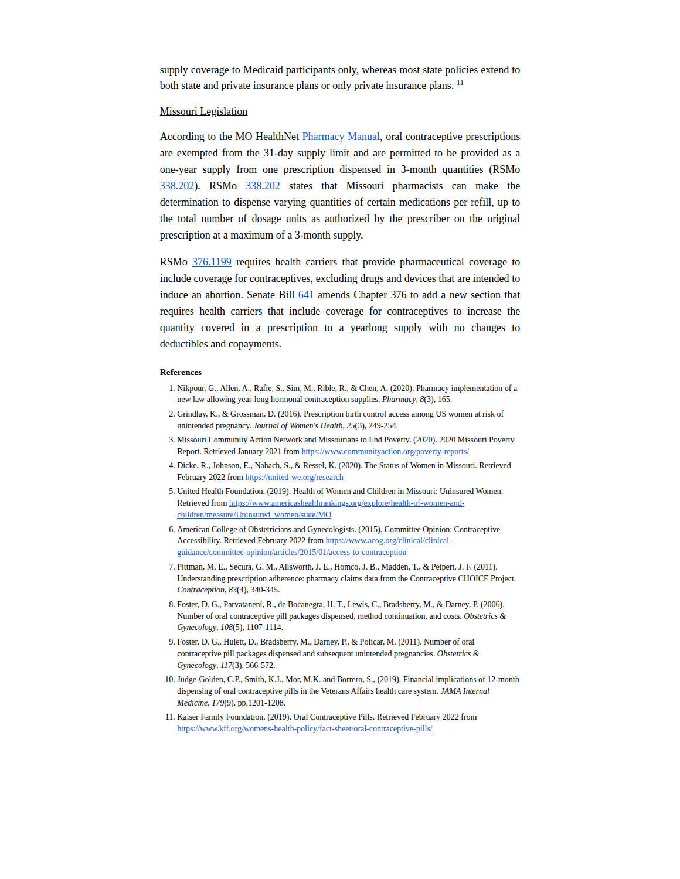supply coverage to Medicaid participants only, whereas most state policies extend to both state and private insurance plans or only private insurance plans. 11
Missouri Legislation
According to the MO HealthNet Pharmacy Manual, oral contraceptive prescriptions are exempted from the 31-day supply limit and are permitted to be provided as a one-year supply from one prescription dispensed in 3-month quantities (RSMo 338.202). RSMo 338.202 states that Missouri pharmacists can make the determination to dispense varying quantities of certain medications per refill, up to the total number of dosage units as authorized by the prescriber on the original prescription at a maximum of a 3-month supply.
RSMo 376.1199 requires health carriers that provide pharmaceutical coverage to include coverage for contraceptives, excluding drugs and devices that are intended to induce an abortion. Senate Bill 641 amends Chapter 376 to add a new section that requires health carriers that include coverage for contraceptives to increase the quantity covered in a prescription to a yearlong supply with no changes to deductibles and copayments.
References
Nikpour, G., Allen, A., Rafie, S., Sim, M., Rible, R., & Chen, A. (2020). Pharmacy implementation of a new law allowing year-long hormonal contraception supplies. Pharmacy, 8(3), 165.
Grindlay, K., & Grossman, D. (2016). Prescription birth control access among US women at risk of unintended pregnancy. Journal of Women's Health, 25(3), 249-254.
Missouri Community Action Network and Missourians to End Poverty. (2020). 2020 Missouri Poverty Report. Retrieved January 2021 from https://www.communityaction.org/poverty-reports/
Dicke, R., Johnson, E., Nahach, S., & Ressel, K. (2020). The Status of Women in Missouri. Retrieved February 2022 from https://united-we.org/research
United Health Foundation. (2019). Health of Women and Children in Missouri: Uninsured Women. Retrieved from https://www.americashealthrankings.org/explore/health-of-women-and-children/measure/Uninsured_women/state/MO
American College of Obstetricians and Gynecologists. (2015). Committee Opinion: Contraceptive Accessibility. Retrieved February 2022 from https://www.acog.org/clinical/clinical-guidance/committee-opinion/articles/2015/01/access-to-contraception
Pittman, M. E., Secura, G. M., Allsworth, J. E., Homco, J. B., Madden, T., & Peipert, J. F. (2011). Understanding prescription adherence: pharmacy claims data from the Contraceptive CHOICE Project. Contraception, 83(4), 340-345.
Foster, D. G., Parvataneni, R., de Bocanegra, H. T., Lewis, C., Bradsberry, M., & Darney, P. (2006). Number of oral contraceptive pill packages dispensed, method continuation, and costs. Obstetrics & Gynecology, 108(5), 1107-1114.
Foster, D. G., Hulett, D., Bradsberry, M., Darney, P., & Policar, M. (2011). Number of oral contraceptive pill packages dispensed and subsequent unintended pregnancies. Obstetrics & Gynecology, 117(3), 566-572.
Judge-Golden, C.P., Smith, K.J., Mor, M.K. and Borrero, S., (2019). Financial implications of 12-month dispensing of oral contraceptive pills in the Veterans Affairs health care system. JAMA Internal Medicine, 179(9), pp.1201-1208.
Kaiser Family Foundation. (2019). Oral Contraceptive Pills. Retrieved February 2022 from https://www.kff.org/womens-health-policy/fact-sheet/oral-contraceptive-pills/